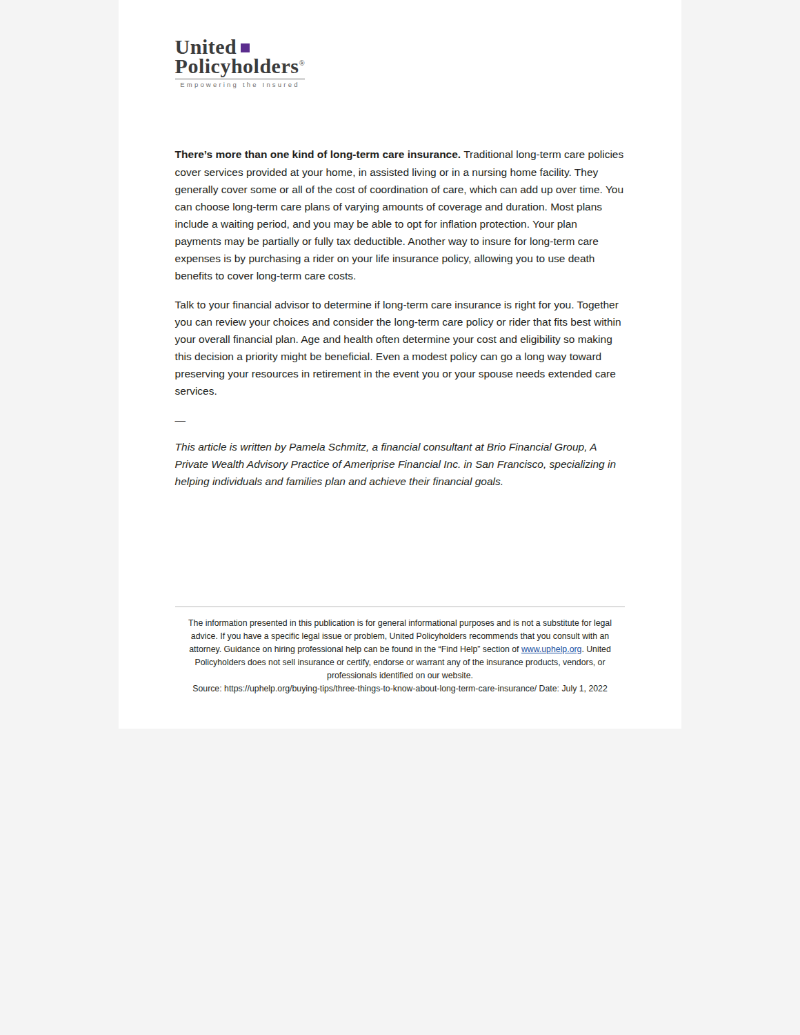United Policyholders®
Empowering the Insured
There’s more than one kind of long-term care insurance. Traditional long-term care policies cover services provided at your home, in assisted living or in a nursing home facility. They generally cover some or all of the cost of coordination of care, which can add up over time. You can choose long-term care plans of varying amounts of coverage and duration. Most plans include a waiting period, and you may be able to opt for inflation protection. Your plan payments may be partially or fully tax deductible. Another way to insure for long-term care expenses is by purchasing a rider on your life insurance policy, allowing you to use death benefits to cover long-term care costs.
Talk to your financial advisor to determine if long-term care insurance is right for you. Together you can review your choices and consider the long-term care policy or rider that fits best within your overall financial plan. Age and health often determine your cost and eligibility so making this decision a priority might be beneficial. Even a modest policy can go a long way toward preserving your resources in retirement in the event you or your spouse needs extended care services.
—
This article is written by Pamela Schmitz, a financial consultant at Brio Financial Group, A Private Wealth Advisory Practice of Ameriprise Financial Inc. in San Francisco, specializing in helping individuals and families plan and achieve their financial goals.
The information presented in this publication is for general informational purposes and is not a substitute for legal advice. If you have a specific legal issue or problem, United Policyholders recommends that you consult with an attorney. Guidance on hiring professional help can be found in the “Find Help” section of www.uphelp.org. United Policyholders does not sell insurance or certify, endorse or warrant any of the insurance products, vendors, or professionals identified on our website.
Source: https://uphelp.org/buying-tips/three-things-to-know-about-long-term-care-insurance/ Date: July 1, 2022